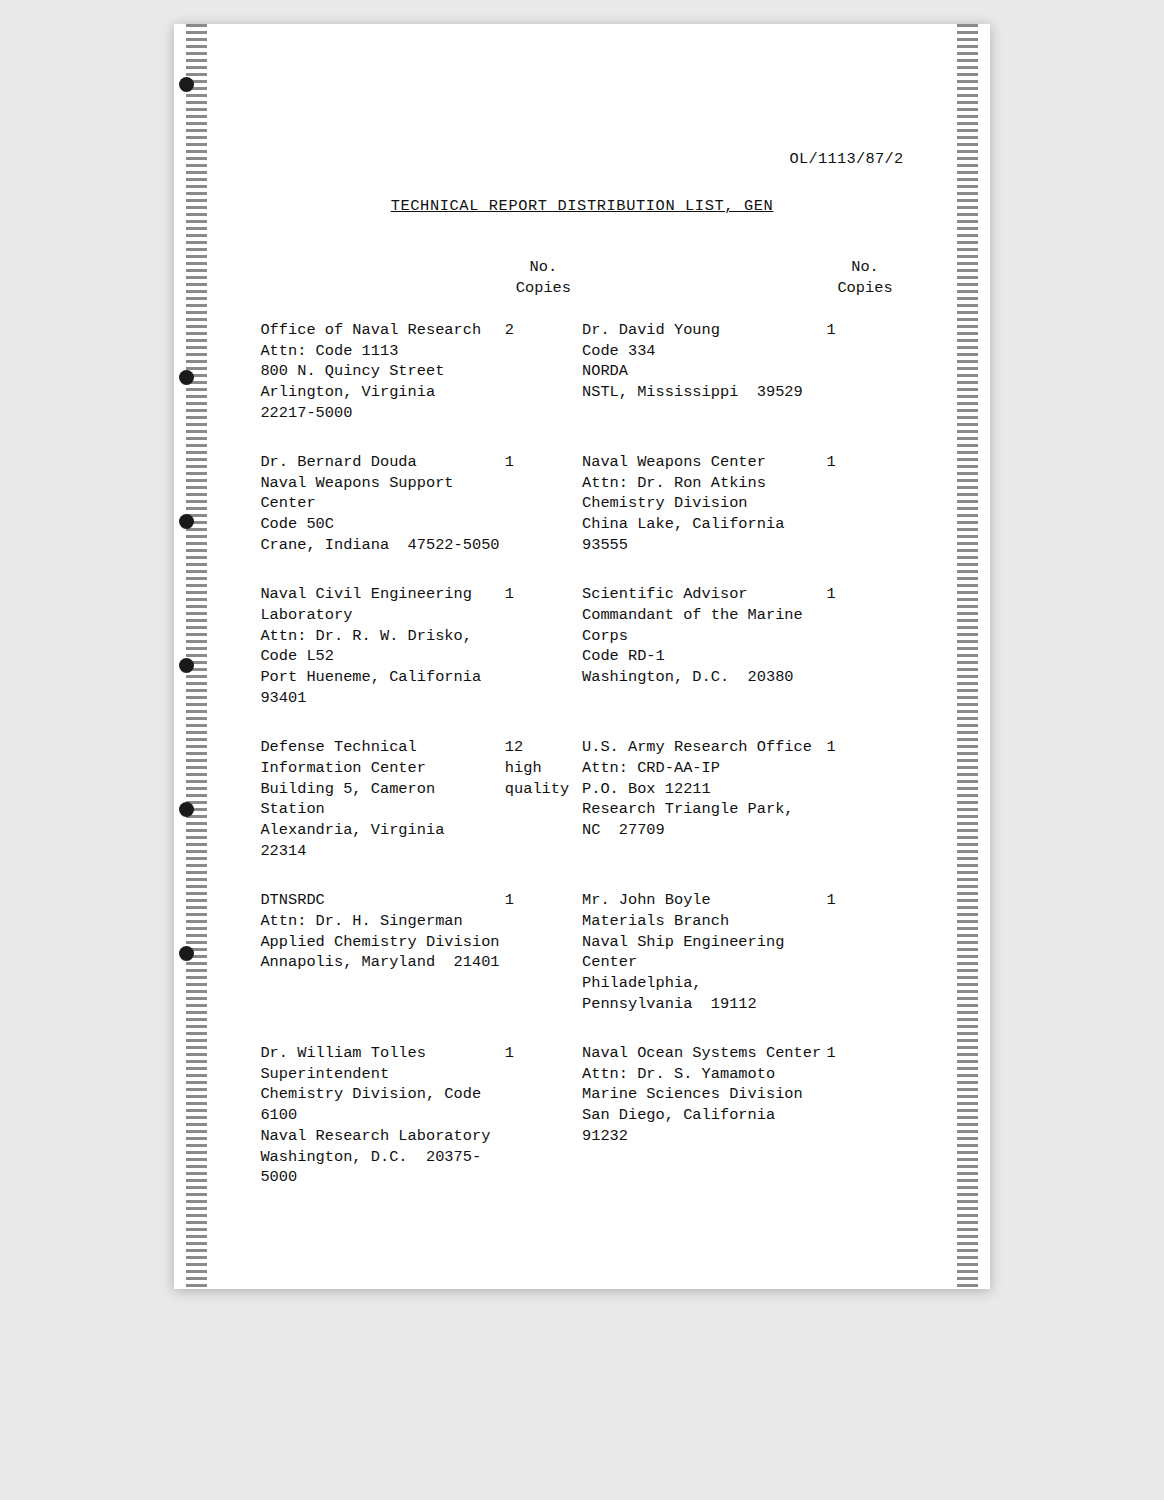OL/1113/87/2
TECHNICAL REPORT DISTRIBUTION LIST, GEN
| | No. Copies | | No. Copies |
| --- | --- | --- | --- |
| Office of Naval Research Attn: Code 1113 800 N. Quincy Street Arlington, Virginia 22217-5000 | 2 | Dr. David Young Code 334 NORDA NSTL, Mississippi 39529 | 1 |
| Dr. Bernard Douda Naval Weapons Support Center Code 50C Crane, Indiana 47522-5050 | 1 | Naval Weapons Center Attn: Dr. Ron Atkins Chemistry Division China Lake, California 93555 | 1 |
| Naval Civil Engineering Laboratory Attn: Dr. R. W. Drisko, Code L52 Port Hueneme, California 93401 | 1 | Scientific Advisor Commandant of the Marine Corps Code RD-1 Washington, D.C. 20380 | 1 |
| Defense Technical Information Center Building 5, Cameron Station Alexandria, Virginia 22314 | 12 high quality | U.S. Army Research Office Attn: CRD-AA-IP P.O. Box 12211 Research Triangle Park, NC 27709 | 1 |
| DTNSRDC Attn: Dr. H. Singerman Applied Chemistry Division Annapolis, Maryland 21401 | 1 | Mr. John Boyle Materials Branch Naval Ship Engineering Center Philadelphia, Pennsylvania 19112 | 1 |
| Dr. William Tolles Superintendent Chemistry Division, Code 6100 Naval Research Laboratory Washington, D.C. 20375-5000 | 1 | Naval Ocean Systems Center Attn: Dr. S. Yamamoto Marine Sciences Division San Diego, California 91232 | 1 |